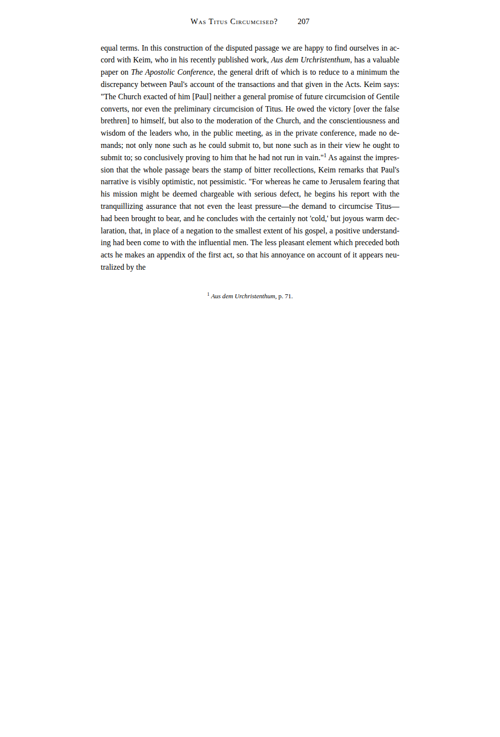Was Titus Circumcised?
207
equal terms. In this construction of the disputed passage we are happy to find ourselves in accord with Keim, who in his recently published work, Aus dem Urchristenthum, has a valuable paper on The Apostolic Conference, the general drift of which is to reduce to a minimum the discrepancy between Paul's account of the transactions and that given in the Acts. Keim says: "The Church exacted of him [Paul] neither a general promise of future circumcision of Gentile converts, nor even the preliminary circumcision of Titus. He owed the victory [over the false brethren] to himself, but also to the moderation of the Church, and the conscientiousness and wisdom of the leaders who, in the public meeting, as in the private conference, made no demands; not only none such as he could submit to, but none such as in their view he ought to submit to; so conclusively proving to him that he had not run in vain."1 As against the impression that the whole passage bears the stamp of bitter recollections, Keim remarks that Paul's narrative is visibly optimistic, not pessimistic. "For whereas he came to Jerusalem fearing that his mission might be deemed chargeable with serious defect, he begins his report with the tranquillizing assurance that not even the least pressure—the demand to circumcise Titus—had been brought to bear, and he concludes with the certainly not 'cold,' but joyous warm declaration, that, in place of a negation to the smallest extent of his gospel, a positive understanding had been come to with the influential men. The less pleasant element which preceded both acts he makes an appendix of the first act, so that his annoyance on account of it appears neutralized by the
1 Aus dem Urchristenthum, p. 71.